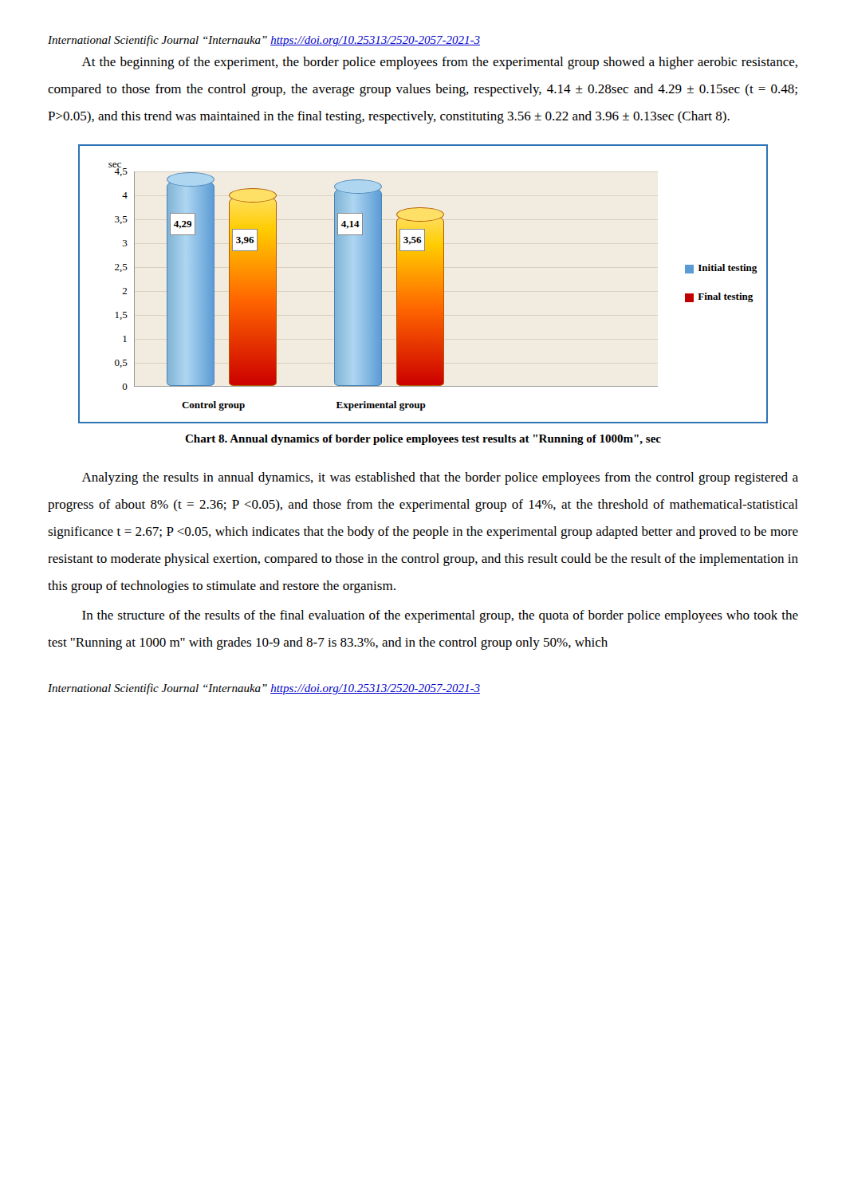International Scientific Journal “Internauka” https://doi.org/10.25313/2520-2057-2021-3
At the beginning of the experiment, the border police employees from the experimental group showed a higher aerobic resistance, compared to those from the control group, the average group values being, respectively, 4.14 ± 0.28sec and 4.29 ± 0.15sec (t = 0.48; P>0.05), and this trend was maintained in the final testing, respectively, constituting 3.56 ± 0.22 and 3.96 ± 0.13sec (Chart 8).
sec
4,5
4
3,5
3
2,5
2
1,5
1
0,5
0
4,29
3,96
4,14
3,56
Control group Experimental group
Initial testing
Final testing
Chart 8. Annual dynamics of border police employees test results at "Running of 1000m", sec
Analyzing the results in annual dynamics, it was established that the border police employees from the control group registered a progress of about 8% (t = 2.36; P <0.05), and those from the experimental group of 14%, at the threshold of mathematical-statistical significance t = 2.67; P <0.05, which indicates that the body of the people in the experimental group adapted better and proved to be more resistant to moderate physical exertion, compared to those in the control group, and this result could be the result of the implementation in this group of technologies to stimulate and restore the organism.
In the structure of the results of the final evaluation of the experimental group, the quota of border police employees who took the test "Running at 1000 m" with grades 10-9 and 8-7 is 83.3%, and in the control group only 50%, which
International Scientific Journal “Internauka” https://doi.org/10.25313/2520-2057-2021-3